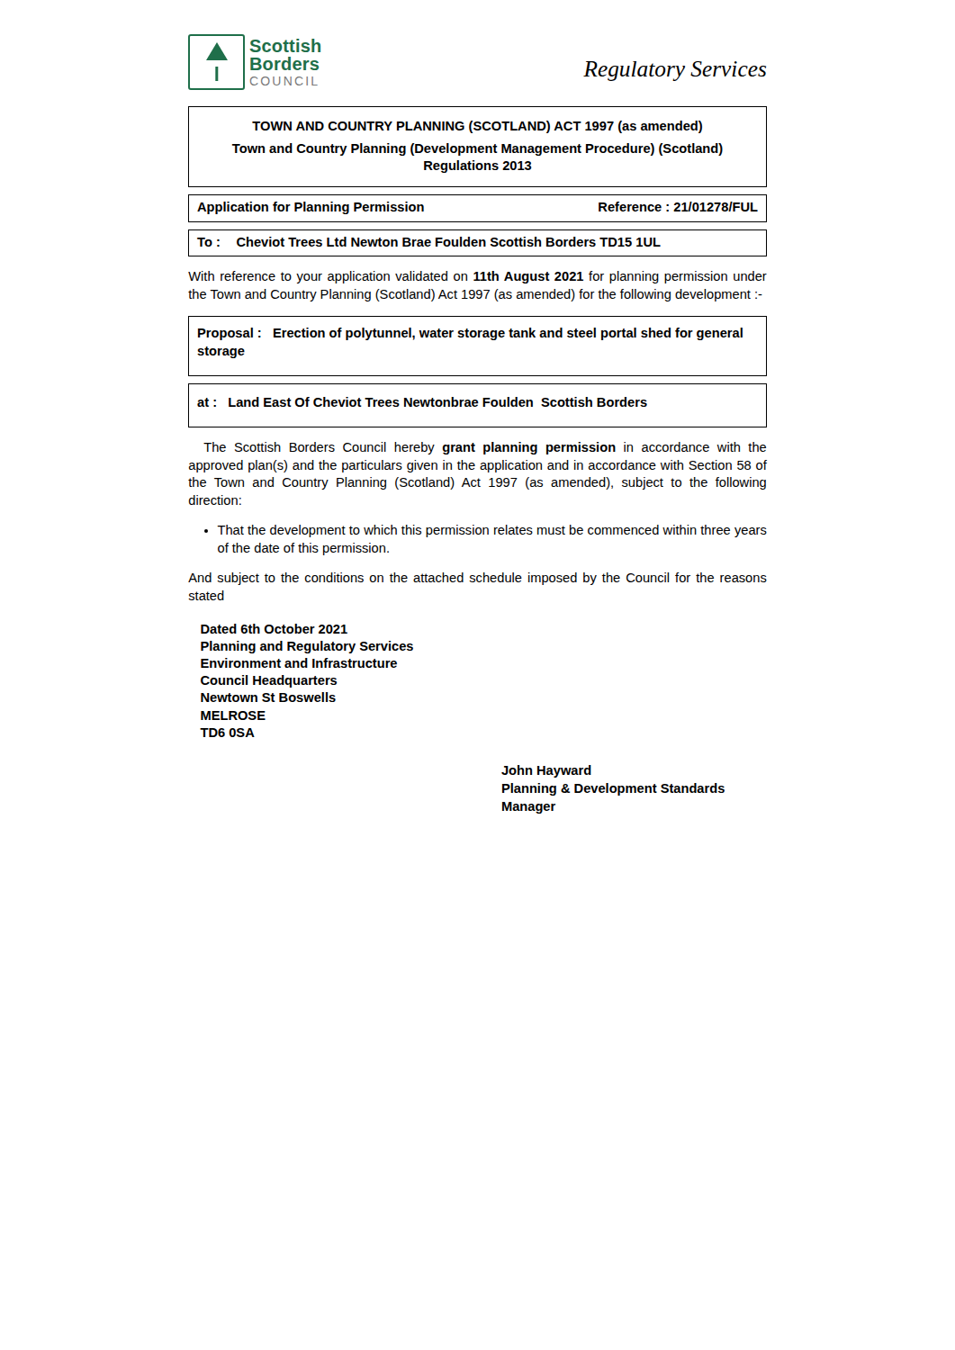Scottish Borders COUNCIL
Regulatory Services
TOWN AND COUNTRY PLANNING (SCOTLAND) ACT 1997 (as amended)
Town and Country Planning (Development Management Procedure) (Scotland) Regulations 2013
Application for Planning Permission Reference : 21/01278/FUL
To :Cheviot Trees Ltd Newton Brae Foulden Scottish Borders TD15 1UL
With reference to your application validated on 11th August 2021 for planning permission under the Town and Country Planning (Scotland) Act 1997 (as amended) for the following development :-
Proposal : Erection of polytunnel, water storage tank and steel portal shed for general storage
at : Land East Of Cheviot Trees Newtonbrae Foulden Scottish Borders
The Scottish Borders Council hereby grant planning permission in accordance with the approved plan(s) and the particulars given in the application and in accordance with Section 58 of the Town and Country Planning (Scotland) Act 1997 (as amended), subject to the following direction:
That the development to which this permission relates must be commenced within three years of the date of this permission.
And subject to the conditions on the attached schedule imposed by the Council for the reasons stated
Dated 6th October 2021
Planning and Regulatory Services
Environment and Infrastructure
Council Headquarters
Newtown St Boswells
MELROSE
TD6 0SA
John Hayward
Planning & Development Standards Manager